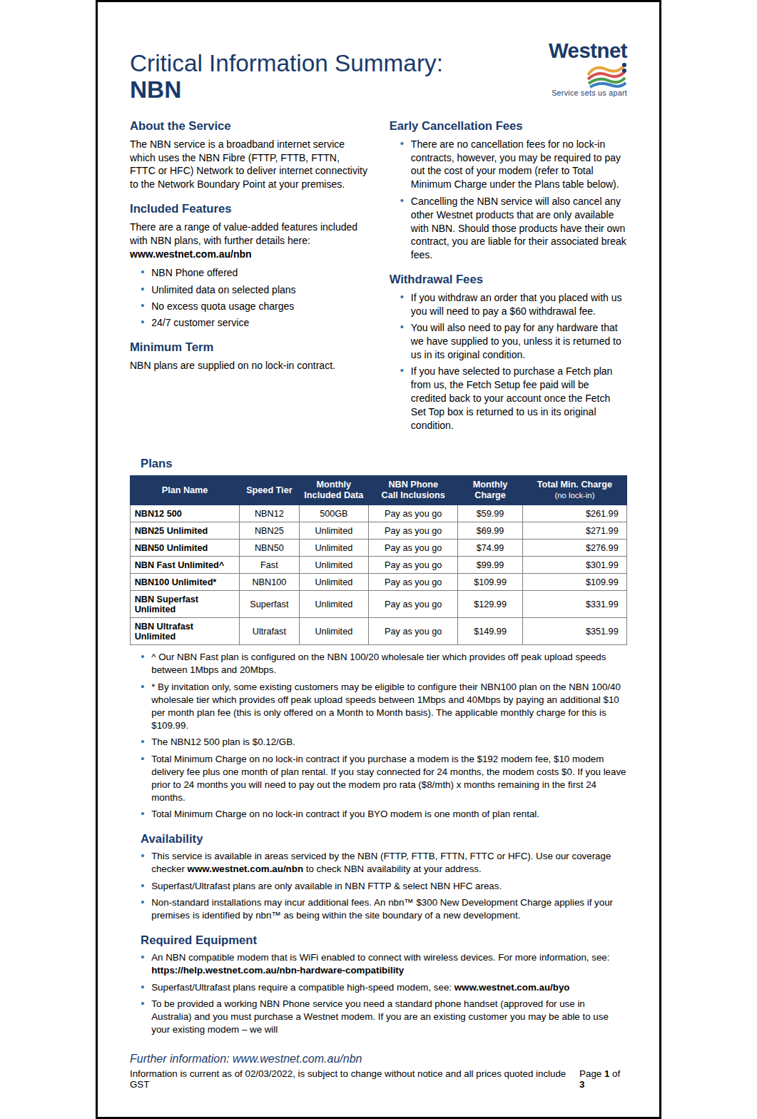Critical Information Summary: NBN
Westnet
Service sets us apart
About the Service
The NBN service is a broadband internet service which uses the NBN Fibre (FTTP, FTTB, FTTN, FTTC or HFC) Network to deliver internet connectivity to the Network Boundary Point at your premises.
Included Features
There are a range of value-added features included with NBN plans, with further details here: www.westnet.com.au/nbn
NBN Phone offered
Unlimited data on selected plans
No excess quota usage charges
24/7 customer service
Minimum Term
NBN plans are supplied on no lock-in contract.
Early Cancellation Fees
There are no cancellation fees for no lock-in contracts, however, you may be required to pay out the cost of your modem (refer to Total Minimum Charge under the Plans table below).
Cancelling the NBN service will also cancel any other Westnet products that are only available with NBN. Should those products have their own contract, you are liable for their associated break fees.
Withdrawal Fees
If you withdraw an order that you placed with us you will need to pay a $60 withdrawal fee.
You will also need to pay for any hardware that we have supplied to you, unless it is returned to us in its original condition.
If you have selected to purchase a Fetch plan from us, the Fetch Setup fee paid will be credited back to your account once the Fetch Set Top box is returned to us in its original condition.
Plans
| Plan Name | Speed Tier | Monthly Included Data | NBN Phone Call Inclusions | Monthly Charge | Total Min. Charge (no lock-in) |
| --- | --- | --- | --- | --- | --- |
| NBN12 500 | NBN12 | 500GB | Pay as you go | $59.99 | $261.99 |
| NBN25 Unlimited | NBN25 | Unlimited | Pay as you go | $69.99 | $271.99 |
| NBN50 Unlimited | NBN50 | Unlimited | Pay as you go | $74.99 | $276.99 |
| NBN Fast Unlimited^ | Fast | Unlimited | Pay as you go | $99.99 | $301.99 |
| NBN100 Unlimited* | NBN100 | Unlimited | Pay as you go | $109.99 | $109.99 |
| NBN Superfast Unlimited | Superfast | Unlimited | Pay as you go | $129.99 | $331.99 |
| NBN Ultrafast Unlimited | Ultrafast | Unlimited | Pay as you go | $149.99 | $351.99 |
^ Our NBN Fast plan is configured on the NBN 100/20 wholesale tier which provides off peak upload speeds between 1Mbps and 20Mbps.
* By invitation only, some existing customers may be eligible to configure their NBN100 plan on the NBN 100/40 wholesale tier which provides off peak upload speeds between 1Mbps and 40Mbps by paying an additional $10 per month plan fee (this is only offered on a Month to Month basis). The applicable monthly charge for this is $109.99.
The NBN12 500 plan is $0.12/GB.
Total Minimum Charge on no lock-in contract if you purchase a modem is the $192 modem fee, $10 modem delivery fee plus one month of plan rental. If you stay connected for 24 months, the modem costs $0. If you leave prior to 24 months you will need to pay out the modem pro rata ($8/mth) x months remaining in the first 24 months.
Total Minimum Charge on no lock-in contract if you BYO modem is one month of plan rental.
Availability
This service is available in areas serviced by the NBN (FTTP, FTTB, FTTN, FTTC or HFC). Use our coverage checker www.westnet.com.au/nbn to check NBN availability at your address.
Superfast/Ultrafast plans are only available in NBN FTTP & select NBN HFC areas.
Non-standard installations may incur additional fees. An nbn™ $300 New Development Charge applies if your premises is identified by nbn™ as being within the site boundary of a new development.
Required Equipment
An NBN compatible modem that is WiFi enabled to connect with wireless devices. For more information, see: https://help.westnet.com.au/nbn-hardware-compatibility
Superfast/Ultrafast plans require a compatible high-speed modem, see: www.westnet.com.au/byo
To be provided a working NBN Phone service you need a standard phone handset (approved for use in Australia) and you must purchase a Westnet modem. If you are an existing customer you may be able to use your existing modem – we will
Further information: www.westnet.com.au/nbn
Information is current as of 02/03/2022, is subject to change without notice and all prices quoted include GST Page 1 of 3